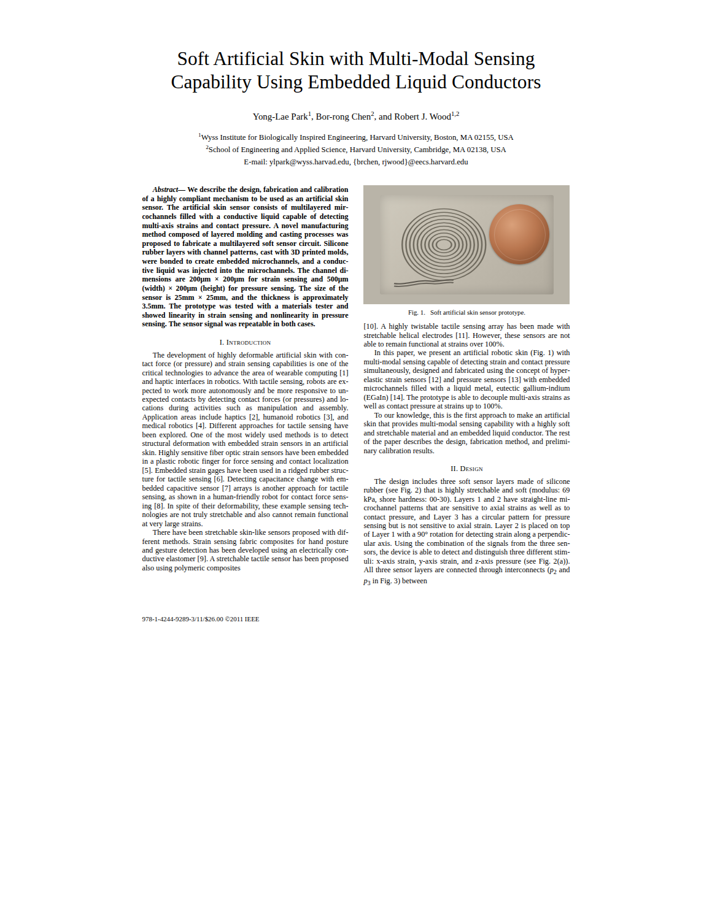Soft Artificial Skin with Multi-Modal Sensing
Capability Using Embedded Liquid Conductors
Yong-Lae Park1, Bor-rong Chen2, and Robert J. Wood1,2
1Wyss Institute for Biologically Inspired Engineering, Harvard University, Boston, MA 02155, USA
2School of Engineering and Applied Science, Harvard University, Cambridge, MA 02138, USA
E-mail: ylpark@wyss.harvad.edu, {brchen, rjwood}@eecs.harvard.edu
Abstract— We describe the design, fabrication and calibration of a highly compliant mechanism to be used as an artificial skin sensor. The artificial skin sensor consists of multilayered mircochannels filled with a conductive liquid capable of detecting multi-axis strains and contact pressure. A novel manufacturing method composed of layered molding and casting processes was proposed to fabricate a multilayered soft sensor circuit. Silicone rubber layers with channel patterns, cast with 3D printed molds, were bonded to create embedded microchannels, and a conductive liquid was injected into the microchannels. The channel dimensions are 200μm × 200μm for strain sensing and 500μm (width) × 200μm (height) for pressure sensing. The size of the sensor is 25mm × 25mm, and the thickness is approximately 3.5mm. The prototype was tested with a materials tester and showed linearity in strain sensing and nonlinearity in pressure sensing. The sensor signal was repeatable in both cases.
I. Introduction
The development of highly deformable artificial skin with contact force (or pressure) and strain sensing capabilities is one of the critical technologies to advance the area of wearable computing [1] and haptic interfaces in robotics. With tactile sensing, robots are expected to work more autonomously and be more responsive to unexpected contacts by detecting contact forces (or pressures) and locations during activities such as manipulation and assembly. Application areas include haptics [2], humanoid robotics [3], and medical robotics [4]. Different approaches for tactile sensing have been explored. One of the most widely used methods is to detect structural deformation with embedded strain sensors in an artificial skin. Highly sensitive fiber optic strain sensors have been embedded in a plastic robotic finger for force sensing and contact localization [5]. Embedded strain gages have been used in a ridged rubber structure for tactile sensing [6]. Detecting capacitance change with embedded capacitive sensor [7] arrays is another approach for tactile sensing, as shown in a human-friendly robot for contact force sensing [8]. In spite of their deformability, these example sensing technologies are not truly stretchable and also cannot remain functional at very large strains.
There have been stretchable skin-like sensors proposed with different methods. Strain sensing fabric composites for hand posture and gesture detection has been developed using an electrically conductive elastomer [9]. A stretchable tactile sensor has been proposed also using polymeric composites
Fig. 1. Soft artificial skin sensor prototype.
[10]. A highly twistable tactile sensing array has been made with stretchable helical electrodes [11]. However, these sensors are not able to remain functional at strains over 100%.
In this paper, we present an artificial robotic skin (Fig. 1) with multi-modal sensing capable of detecting strain and contact pressure simultaneously, designed and fabricated using the concept of hyperelastic strain sensors [12] and pressure sensors [13] with embedded microchannels filled with a liquid metal, eutectic gallium-indium (EGaIn) [14]. The prototype is able to decouple multi-axis strains as well as contact pressure at strains up to 100%.
To our knowledge, this is the first approach to make an artificial skin that provides multi-modal sensing capability with a highly soft and stretchable material and an embedded liquid conductor. The rest of the paper describes the design, fabrication method, and preliminary calibration results.
II. Design
The design includes three soft sensor layers made of silicone rubber (see Fig. 2) that is highly stretchable and soft (modulus: 69 kPa, shore hardness: 00-30). Layers 1 and 2 have straight-line microchannel patterns that are sensitive to axial strains as well as to contact pressure, and Layer 3 has a circular pattern for pressure sensing but is not sensitive to axial strain. Layer 2 is placed on top of Layer 1 with a 90° rotation for detecting strain along a perpendicular axis. Using the combination of the signals from the three sensors, the device is able to detect and distinguish three different stimuli: x-axis strain, y-axis strain, and z-axis pressure (see Fig. 2(a)). All three sensor layers are connected through interconnects (p2 and p3 in Fig. 3) between
978-1-4244-9289-3/11/$26.00 ©2011 IEEE